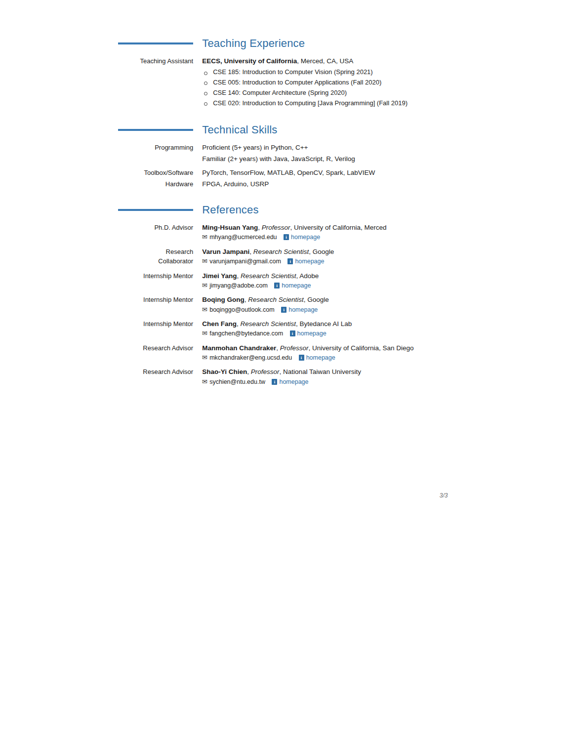Teaching Experience
Teaching Assistant
EECS, University of California, Merced, CA, USA
CSE 185: Introduction to Computer Vision (Spring 2021)
CSE 005: Introduction to Computer Applications (Fall 2020)
CSE 140: Computer Architecture (Spring 2020)
CSE 020: Introduction to Computing [Java Programming] (Fall 2019)
Technical Skills
Programming
Proficient (5+ years) in Python, C++
Familiar (2+ years) with Java, JavaScript, R, Verilog
Toolbox/Software
PyTorch, TensorFlow, MATLAB, OpenCV, Spark, LabVIEW
Hardware
FPGA, Arduino, USRP
References
Ph.D. Advisor
Ming-Hsuan Yang, Professor, University of California, Merced
✉mhyang@ucmerced.edu ihomepage
Research
Collaborator
Varun Jampani, Research Scientist, Google
✉varunjampani@gmail.com ihomepage
Internship Mentor
Jimei Yang, Research Scientist, Adobe
✉jimyang@adobe.com ihomepage
Internship Mentor
Boqing Gong, Research Scientist, Google
✉boqinggo@outlook.com ihomepage
Internship Mentor
Chen Fang, Research Scientist, Bytedance AI Lab
✉fangchen@bytedance.com ihomepage
Research Advisor
Manmohan Chandraker, Professor, University of California, San Diego
✉mkchandraker@eng.ucsd.edu ihomepage
Research Advisor
Shao-Yi Chien, Professor, National Taiwan University
✉sychien@ntu.edu.tw ihomepage
3/3